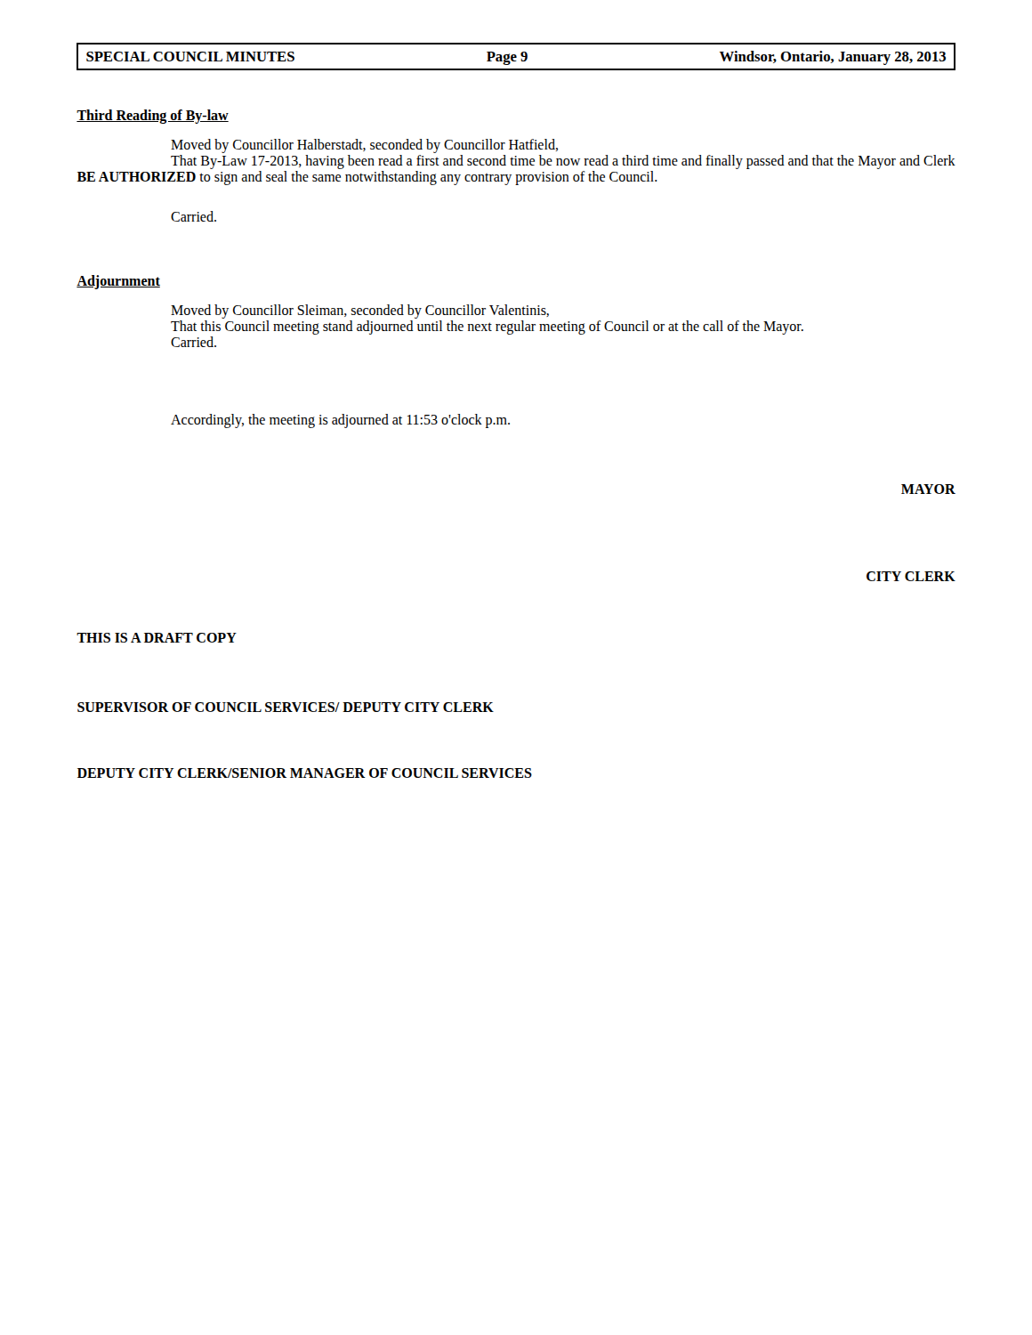SPECIAL COUNCIL MINUTES Page 9 Windsor, Ontario, January 28, 2013
Third Reading of By-law
Moved by Councillor Halberstadt, seconded by Councillor Hatfield,
That By-Law 17-2013, having been read a first and second time be now read a third time and finally passed and that the Mayor and Clerk BE AUTHORIZED to sign and seal the same notwithstanding any contrary provision of the Council.
Carried.
Adjournment
Moved by Councillor Sleiman, seconded by Councillor Valentinis,
That this Council meeting stand adjourned until the next regular meeting of Council or at the call of the Mayor.
Carried.
Accordingly, the meeting is adjourned at 11:53 o'clock p.m.
MAYOR
CITY CLERK
THIS IS A DRAFT COPY
SUPERVISOR OF COUNCIL SERVICES/ DEPUTY CITY CLERK
DEPUTY CITY CLERK/SENIOR MANAGER OF COUNCIL SERVICES